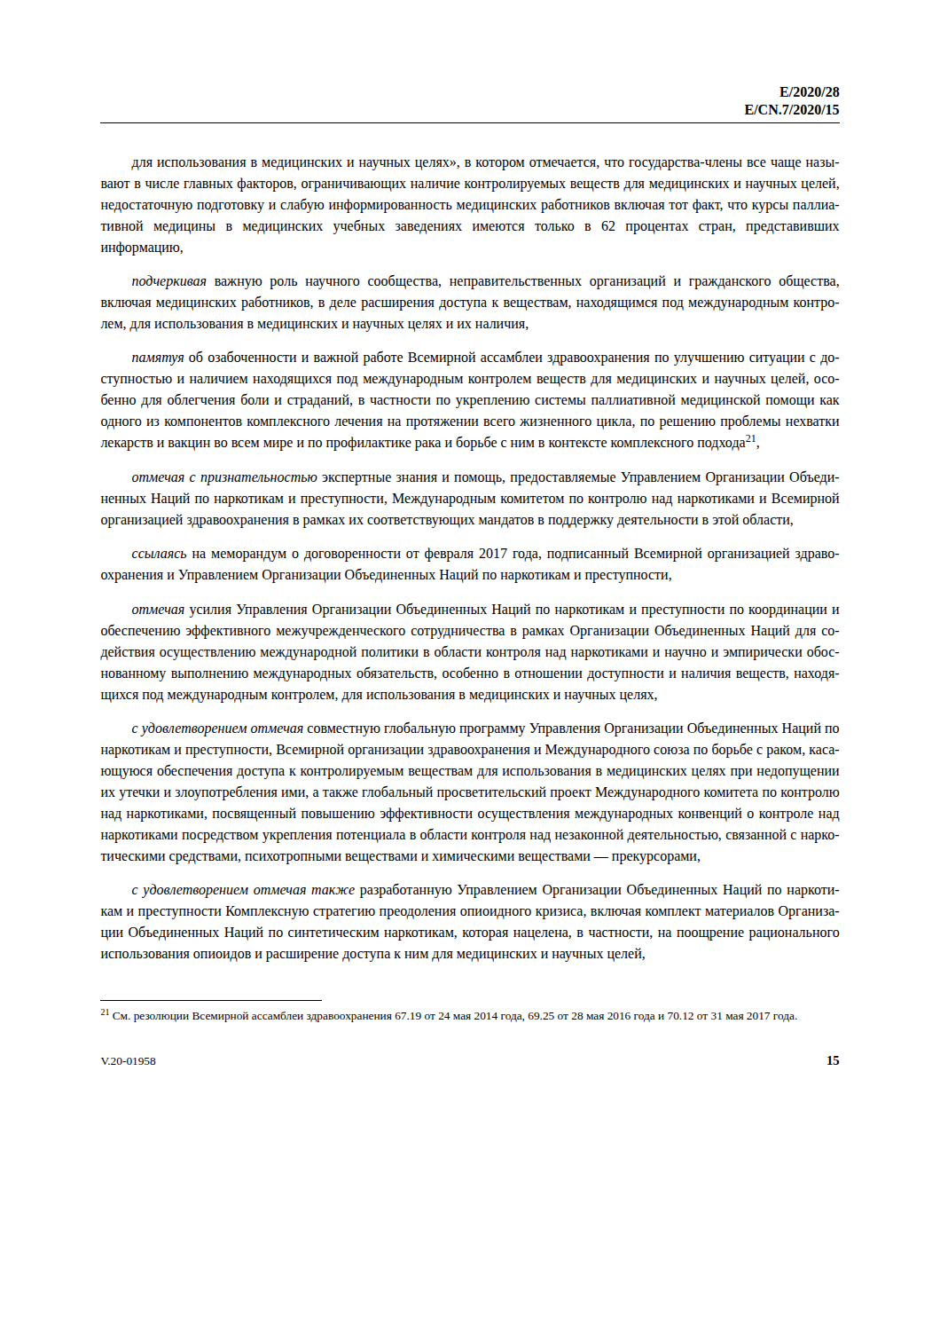E/2020/28
E/CN.7/2020/15
для использования в медицинских и научных целях», в котором отмечается, что государства-члены все чаще называют в числе главных факторов, ограничивающих наличие контролируемых веществ для медицинских и научных целей, недостаточную подготовку и слабую информированность медицинских работников включая тот факт, что курсы паллиативной медицины в медицинских учебных заведениях имеются только в 62 процентах стран, представивших информацию,
подчеркивая важную роль научного сообщества, неправительственных организаций и гражданского общества, включая медицинских работников, в деле расширения доступа к веществам, находящимся под международным контролем, для использования в медицинских и научных целях и их наличия,
памятуя об озабоченности и важной работе Всемирной ассамблеи здравоохранения по улучшению ситуации с доступностью и наличием находящихся под международным контролем веществ для медицинских и научных целей, особенно для облегчения боли и страданий, в частности по укреплению системы паллиативной медицинской помощи как одного из компонентов комплексного лечения на протяжении всего жизненного цикла, по решению проблемы нехватки лекарств и вакцин во всем мире и по профилактике рака и борьбе с ним в контексте комплексного подхода21,
отмечая с признательностью экспертные знания и помощь, предоставляемые Управлением Организации Объединенных Наций по наркотикам и преступности, Международным комитетом по контролю над наркотиками и Всемирной организацией здравоохранения в рамках их соответствующих мандатов в поддержку деятельности в этой области,
ссылаясь на меморандум о договоренности от февраля 2017 года, подписанный Всемирной организацией здравоохранения и Управлением Организации Объединенных Наций по наркотикам и преступности,
отмечая усилия Управления Организации Объединенных Наций по наркотикам и преступности по координации и обеспечению эффективного межучрежденческого сотрудничества в рамках Организации Объединенных Наций для содействия осуществлению международной политики в области контроля над наркотиками и научно и эмпирически обоснованному выполнению международных обязательств, особенно в отношении доступности и наличия веществ, находящихся под международным контролем, для использования в медицинских и научных целях,
с удовлетворением отмечая совместную глобальную программу Управления Организации Объединенных Наций по наркотикам и преступности, Всемирной организации здравоохранения и Международного союза по борьбе с раком, касающуюся обеспечения доступа к контролируемым веществам для использования в медицинских целях при недопущении их утечки и злоупотребления ими, а также глобальный просветительский проект Международного комитета по контролю над наркотиками, посвященный повышению эффективности осуществления международных конвенций о контроле над наркотиками посредством укрепления потенциала в области контроля над незаконной деятельностью, связанной с наркотическими средствами, психотропными веществами и химическими веществами — прекурсорами,
с удовлетворением отмечая также разработанную Управлением Организации Объединенных Наций по наркотикам и преступности Комплексную стратегию преодоления опиоидного кризиса, включая комплект материалов Организации Объединенных Наций по синтетическим наркотикам, которая нацелена, в частности, на поощрение рационального использования опиоидов и расширение доступа к ним для медицинских и научных целей,
21 См. резолюции Всемирной ассамблеи здравоохранения 67.19 от 24 мая 2014 года, 69.25 от 28 мая 2016 года и 70.12 от 31 мая 2017 года.
V.20-01958 15